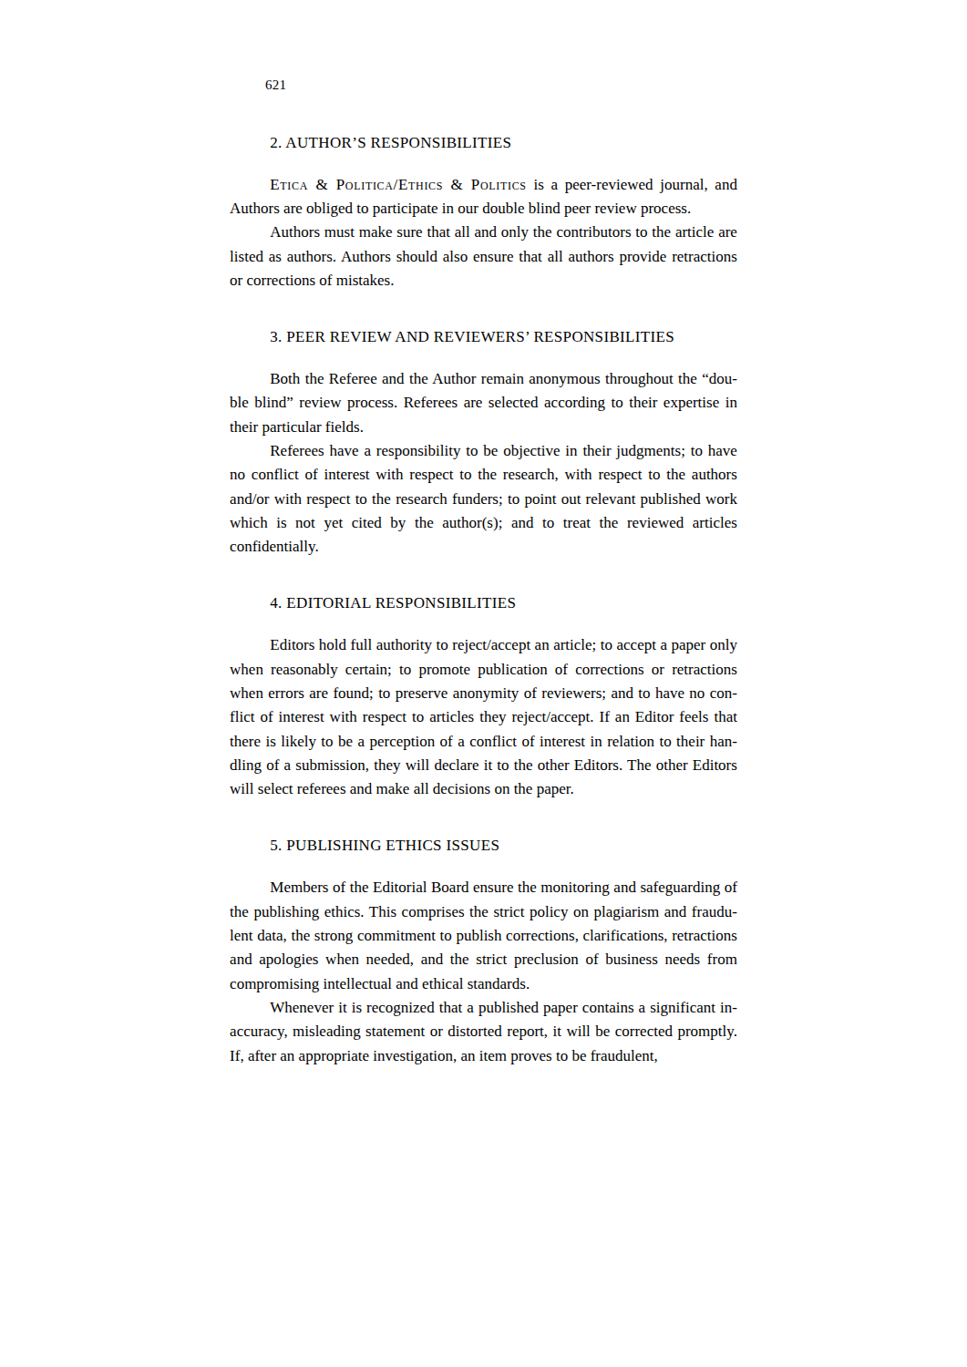621
2. AUTHOR’S RESPONSIBILITIES
Etica & Politica/Ethics & Politics is a peer-reviewed journal, and Authors are obliged to participate in our double blind peer review process.
Authors must make sure that all and only the contributors to the article are listed as authors. Authors should also ensure that all authors provide retractions or corrections of mistakes.
3. PEER REVIEW AND REVIEWERS’ RESPONSIBILITIES
Both the Referee and the Author remain anonymous throughout the “double blind” review process. Referees are selected according to their expertise in their particular fields.
Referees have a responsibility to be objective in their judgments; to have no conflict of interest with respect to the research, with respect to the authors and/or with respect to the research funders; to point out relevant published work which is not yet cited by the author(s); and to treat the reviewed articles confidentially.
4. EDITORIAL RESPONSIBILITIES
Editors hold full authority to reject/accept an article; to accept a paper only when reasonably certain; to promote publication of corrections or retractions when errors are found; to preserve anonymity of reviewers; and to have no conflict of interest with respect to articles they reject/accept. If an Editor feels that there is likely to be a perception of a conflict of interest in relation to their handling of a submission, they will declare it to the other Editors. The other Editors will select referees and make all decisions on the paper.
5. PUBLISHING ETHICS ISSUES
Members of the Editorial Board ensure the monitoring and safeguarding of the publishing ethics. This comprises the strict policy on plagiarism and fraudulent data, the strong commitment to publish corrections, clarifications, retractions and apologies when needed, and the strict preclusion of business needs from compromising intellectual and ethical standards.
Whenever it is recognized that a published paper contains a significant inaccuracy, misleading statement or distorted report, it will be corrected promptly. If, after an appropriate investigation, an item proves to be fraudulent,